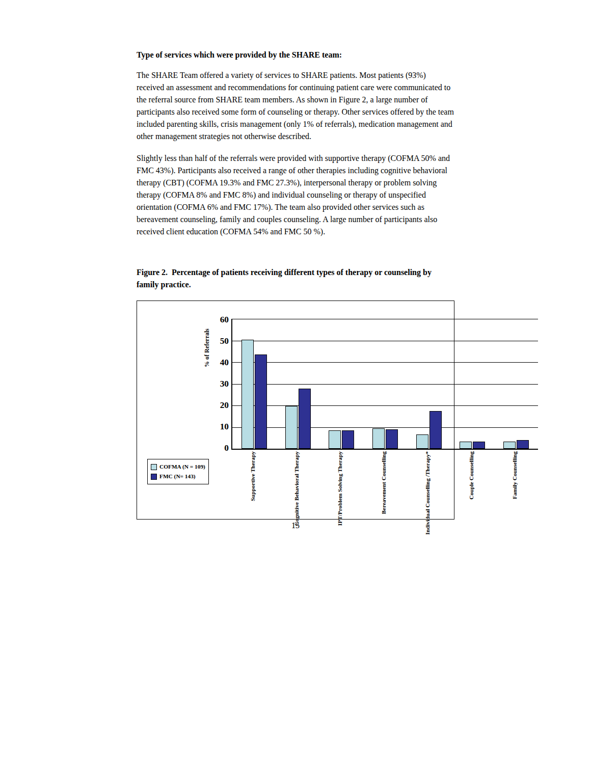Type of services which were provided by the SHARE team:
The SHARE Team offered a variety of services to SHARE patients. Most patients (93%) received an assessment and recommendations for continuing patient care were communicated to the referral source from SHARE team members. As shown in Figure 2, a large number of participants also received some form of counseling or therapy. Other services offered by the team included parenting skills, crisis management (only 1% of referrals), medication management and other management strategies not otherwise described.
Slightly less than half of the referrals were provided with supportive therapy (COFMA 50% and FMC 43%). Participants also received a range of other therapies including cognitive behavioral therapy (CBT) (COFMA 19.3% and FMC 27.3%), interpersonal therapy or problem solving therapy (COFMA 8% and FMC 8%) and individual counseling or therapy of unspecified orientation (COFMA 6% and FMC 17%). The team also provided other services such as bereavement counseling, family and couples counseling. A large number of participants also received client education (COFMA 54% and FMC 50 %).
Figure 2. Percentage of patients receiving different types of therapy or counseling by family practice.
% of Referrals
60
50
40
30
20
10
0
Supportive Therapy
Cognitive Behavioral Therapy
IPT/Problem Solving Therapy
Bereavement Counselling
Individual Counselling /Therapy*
Couple Counselling
Family Counselling
COFMA (N = 109)
FMC (N= 143)
15